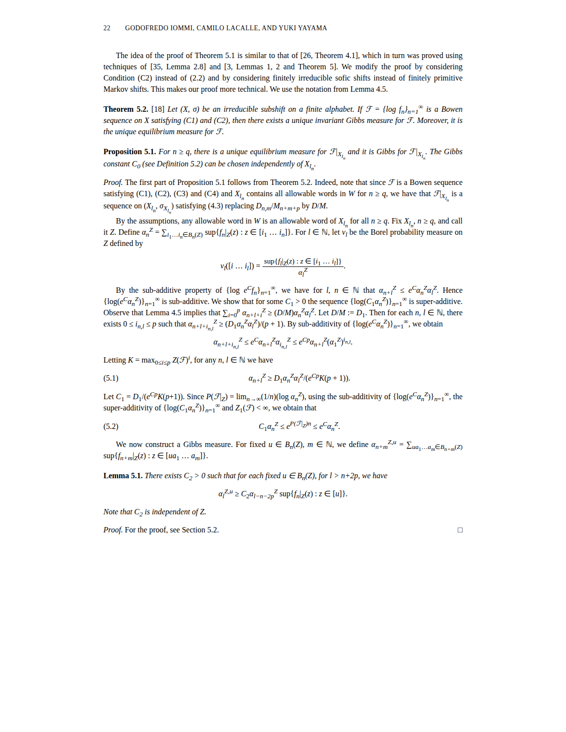22 GODOFREDO IOMMI, CAMILO LACALLE, AND YUKI YAYAMA
The idea of the proof of Theorem 5.1 is similar to that of [26, Theorem 4.1], which in turn was proved using techniques of [35, Lemma 2.8] and [3, Lemmas 1, 2 and Theorem 5]. We modify the proof by considering Condition (C2) instead of (2.2) and by considering finitely irreducible sofic shifts instead of finitely primitive Markov shifts. This makes our proof more technical. We use the notation from Lemma 4.5.
Theorem 5.2. [18] Let (X, σ) be an irreducible subshift on a finite alphabet. If ℱ = {log fn}n=1∞ is a Bowen sequence on X satisfying (C1) and (C2), then there exists a unique invariant Gibbs measure for ℱ. Moreover, it is the unique equilibrium measure for ℱ.
Proposition 5.1. For n ≥ q, there is a unique equilibrium measure for ℱ|Xln and it is Gibbs for ℱ|Xln. The Gibbs constant C0 (see Definition 5.2) can be chosen independently of Xln.
Proof. The first part of Proposition 5.1 follows from Theorem 5.2. Indeed, note that since ℱ is a Bowen sequence satisfying (C1), (C2), (C3) and (C4) and Xln contains all allowable words in W for n ≥ q, we have that ℱ|Xln is a sequence on (Xln, σXln) satisfying (4.3) replacing Dn,m/Mn+m+p by D/M.
By the assumptions, any allowable word in W is an allowable word of Xln for all n ≥ q. Fix Xln, n ≥ q, and call it Z. Define αnZ = ∑i1…in∈Bn(Z) sup{fn|Z(z) : z ∈ [i1 … in]}. For l ∈ ℕ, let νl be the Borel probability measure on Z defined by
νl([i … il]) = sup{fl|Z(z) : z ∈ [i1 … il]} αlZ .
By the sub-additive property of {log eCfn}n=1∞, we have for l, n ∈ ℕ that αn+lZ ≤ eCαnZαlZ. Hence {log(eCαnZ)}n=1∞ is sub-additive. We show that for some C1 > 0 the sequence {log(C1αnZ)}n=1∞ is super-additive. Observe that Lemma 4.5 implies that ∑i=0p αn+l+iZ ≥ (D/M)αnZαlZ. Let D/M := D1. Then for each n, l ∈ ℕ, there exists 0 ≤ in,l ≤ p such that αn+l+in,lZ ≥ (D1αnZαlZ)/(p + 1). By sub-additivity of {log(eCαnZ)}n=1∞, we obtain
αn+l+in,lZ ≤ eCαn+lZαin,lZ ≤ eCpαn+lZ(α1Z)in,l.
Letting K = max0≤i≤p Z(ℱ)i, for any n, l ∈ ℕ we have
(5.1) αn+lZ ≥ D1αnZαlZ/(eCpK(p + 1)).
Let C1 = D1/(eCpK(p+1)). Since P(ℱ|Z) = limn→∞(1/n)(log αnZ), using the sub-additivity of {log(eCαnZ)}n=1∞, the super-additivity of {log(C1αnZ)}n=1∞ and Z1(ℱ) < ∞, we obtain that
(5.2) C1αnZ ≤ eP(ℱ|Z)n ≤ eCαnZ.
We now construct a Gibbs measure. For fixed u ∈ Bn(Z), m ∈ ℕ, we define αn+mZ,u = ∑ua1…am∈Bn+m(Z) sup{fn+m|Z(z) : z ∈ [ua1 … am]}.
Lemma 5.1. There exists C2 > 0 such that for each fixed u ∈ Bn(Z), for l > n+2p, we have
αlZ,u ≥ C2αl−n−2pZ sup{fn|Z(z) : z ∈ [u]}.
Note that C2 is independent of Z.
Proof. For the proof, see Section 5.2. □